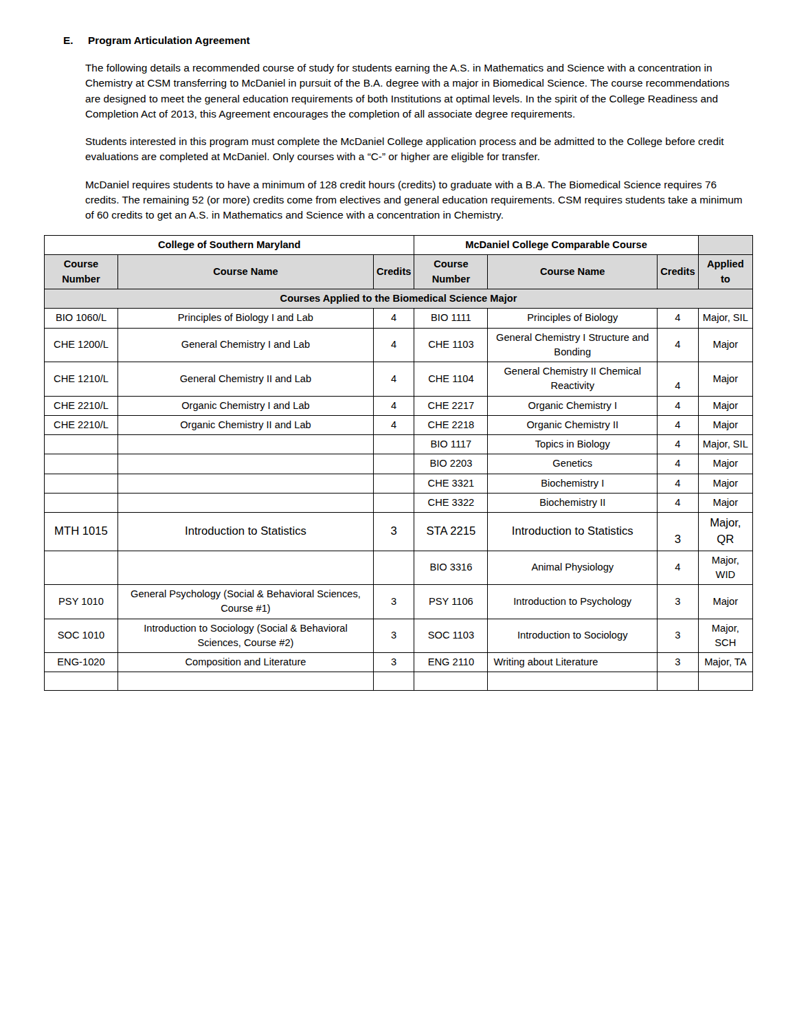E. Program Articulation Agreement
The following details a recommended course of study for students earning the A.S. in Mathematics and Science with a concentration in Chemistry at CSM transferring to McDaniel in pursuit of the B.A. degree with a major in Biomedical Science. The course recommendations are designed to meet the general education requirements of both Institutions at optimal levels. In the spirit of the College Readiness and Completion Act of 2013, this Agreement encourages the completion of all associate degree requirements.
Students interested in this program must complete the McDaniel College application process and be admitted to the College before credit evaluations are completed at McDaniel. Only courses with a “C-” or higher are eligible for transfer.
McDaniel requires students to have a minimum of 128 credit hours (credits) to graduate with a B.A. The Biomedical Science requires 76 credits. The remaining 52 (or more) credits come from electives and general education requirements. CSM requires students take a minimum of 60 credits to get an A.S. in Mathematics and Science with a concentration in Chemistry.
| College of Southern Maryland | McDaniel College Comparable Course | |
| --- | --- | --- |
| Course Number | Course Name | Credits | Course Number | Course Name | Credits | Applied to |
| Courses Applied to the Biomedical Science Major |
| BIO 1060/L | Principles of Biology I and Lab | 4 | BIO 1111 | Principles of Biology | 4 | Major, SIL |
| CHE 1200/L | General Chemistry I and Lab | 4 | CHE 1103 | General Chemistry I Structure and Bonding | 4 | Major |
| CHE 1210/L | General Chemistry II and Lab | 4 | CHE 1104 | General Chemistry II Chemical Reactivity | 4 | Major |
| CHE 2210/L | Organic Chemistry I and Lab | 4 | CHE 2217 | Organic Chemistry I | 4 | Major |
| CHE 2210/L | Organic Chemistry II and Lab | 4 | CHE 2218 | Organic Chemistry II | 4 | Major |
| | | | BIO 1117 | Topics in Biology | 4 | Major, SIL |
| | | | BIO 2203 | Genetics | 4 | Major |
| | | | CHE 3321 | Biochemistry I | 4 | Major |
| | | | CHE 3322 | Biochemistry II | 4 | Major |
| MTH 1015 | Introduction to Statistics | 3 | STA 2215 | Introduction to Statistics | 3 | Major, QR |
| | | | BIO 3316 | Animal Physiology | 4 | Major, WID |
| PSY 1010 | General Psychology (Social & Behavioral Sciences, Course #1) | 3 | PSY 1106 | Introduction to Psychology | 3 | Major |
| SOC 1010 | Introduction to Sociology (Social & Behavioral Sciences, Course #2) | 3 | SOC 1103 | Introduction to Sociology | 3 | Major, SCH |
| ENG-1020 | Composition and Literature | 3 | ENG 2110 | Writing about Literature | 3 | Major, TA |